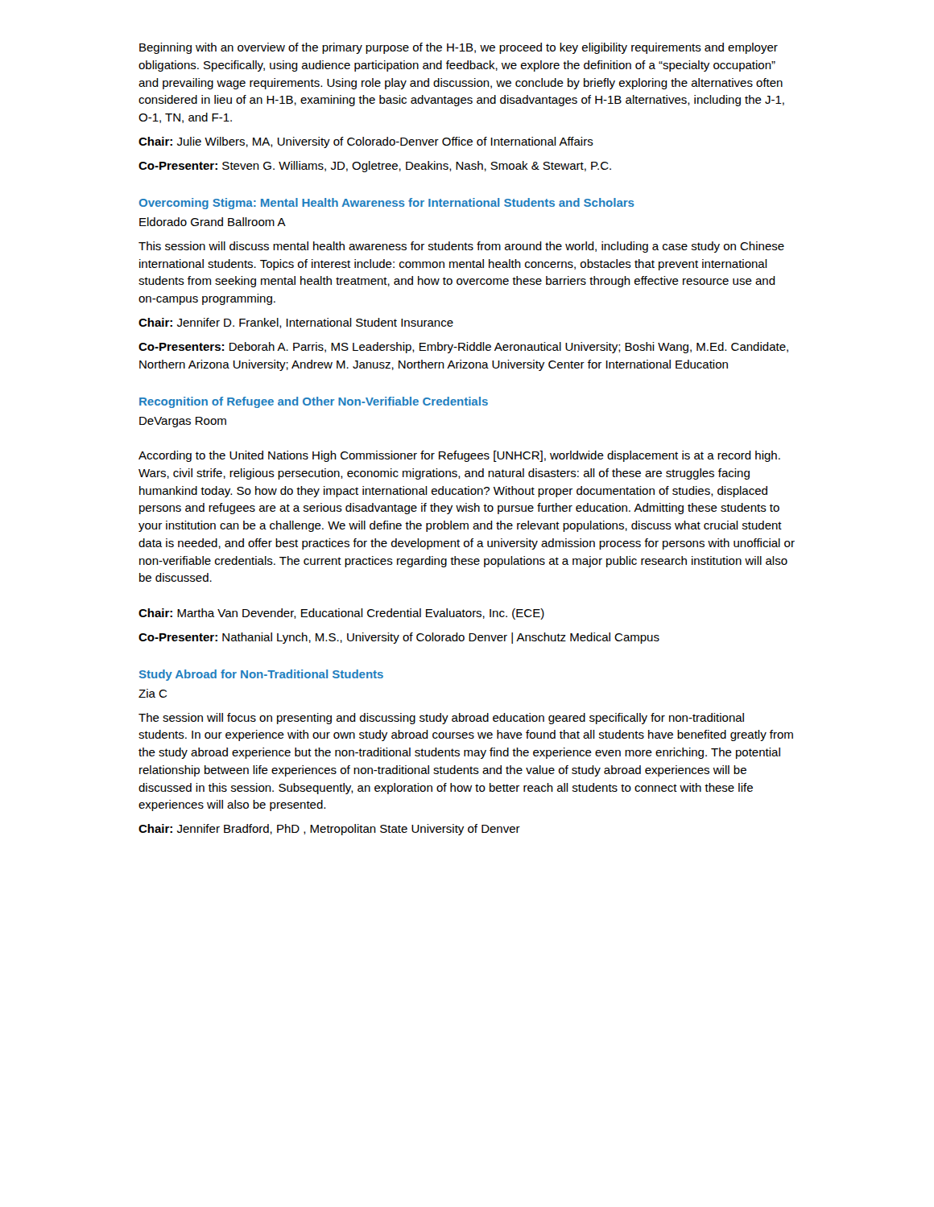Beginning with an overview of the primary purpose of the H-1B, we proceed to key eligibility requirements and employer obligations. Specifically, using audience participation and feedback, we explore the definition of a “specialty occupation” and prevailing wage requirements. Using role play and discussion, we conclude by briefly exploring the alternatives often considered in lieu of an H-1B, examining the basic advantages and disadvantages of H-1B alternatives, including the J-1, O-1, TN, and F-1.
Chair: Julie Wilbers, MA, University of Colorado-Denver Office of International Affairs
Co-Presenter: Steven G. Williams, JD, Ogletree, Deakins, Nash, Smoak & Stewart, P.C.
Overcoming Stigma: Mental Health Awareness for International Students and Scholars
Eldorado Grand Ballroom A
This session will discuss mental health awareness for students from around the world, including a case study on Chinese international students. Topics of interest include: common mental health concerns, obstacles that prevent international students from seeking mental health treatment, and how to overcome these barriers through effective resource use and on-campus programming.
Chair: Jennifer D. Frankel, International Student Insurance
Co-Presenters: Deborah A. Parris, MS Leadership, Embry-Riddle Aeronautical University; Boshi Wang, M.Ed. Candidate, Northern Arizona University; Andrew M. Janusz, Northern Arizona University Center for International Education
Recognition of Refugee and Other Non-Verifiable Credentials
DeVargas Room
According to the United Nations High Commissioner for Refugees [UNHCR], worldwide displacement is at a record high. Wars, civil strife, religious persecution, economic migrations, and natural disasters: all of these are struggles facing humankind today. So how do they impact international education? Without proper documentation of studies, displaced persons and refugees are at a serious disadvantage if they wish to pursue further education. Admitting these students to your institution can be a challenge. We will define the problem and the relevant populations, discuss what crucial student data is needed, and offer best practices for the development of a university admission process for persons with unofficial or non-verifiable credentials. The current practices regarding these populations at a major public research institution will also be discussed.
Chair: Martha Van Devender, Educational Credential Evaluators, Inc. (ECE)
Co-Presenter: Nathanial Lynch, M.S., University of Colorado Denver | Anschutz Medical Campus
Study Abroad for Non-Traditional Students
Zia C
The session will focus on presenting and discussing study abroad education geared specifically for non-traditional students. In our experience with our own study abroad courses we have found that all students have benefited greatly from the study abroad experience but the non-traditional students may find the experience even more enriching. The potential relationship between life experiences of non-traditional students and the value of study abroad experiences will be discussed in this session. Subsequently, an exploration of how to better reach all students to connect with these life experiences will also be presented.
Chair: Jennifer Bradford, PhD , Metropolitan State University of Denver